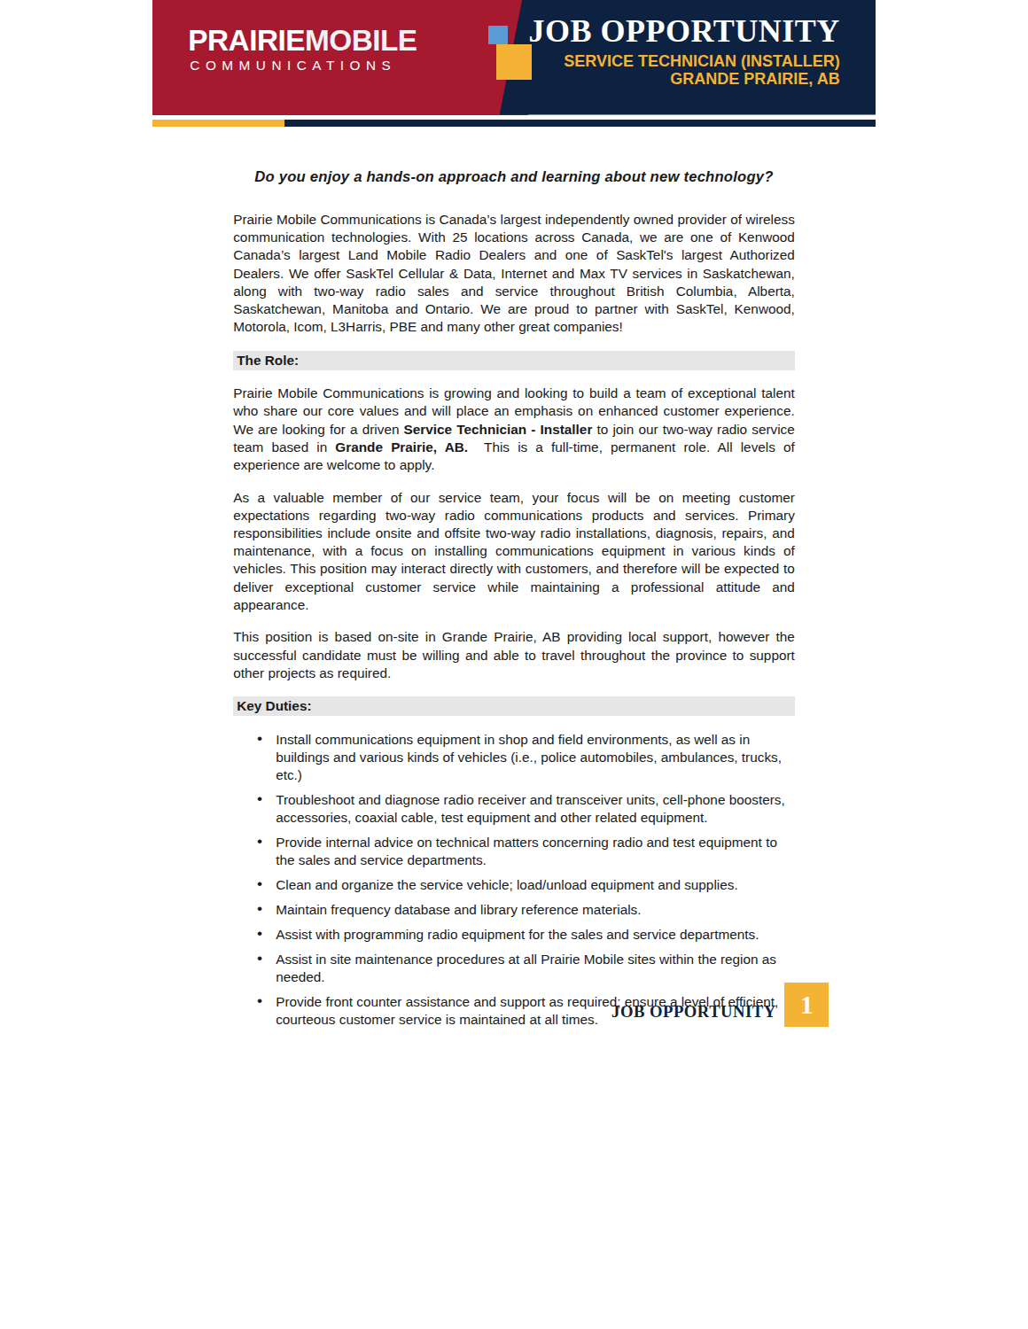PRAIRIEMOBILE
COMMUNICATIONS
JOB OPPORTUNITY
SERVICE TECHNICIAN (INSTALLER)
GRANDE PRAIRIE, AB
Do you enjoy a hands-on approach and learning about new technology?
Prairie Mobile Communications is Canada’s largest independently owned provider of wireless communication technologies. With 25 locations across Canada, we are one of Kenwood Canada’s largest Land Mobile Radio Dealers and one of SaskTel's largest Authorized Dealers. We offer SaskTel Cellular & Data, Internet and Max TV services in Saskatchewan, along with two-way radio sales and service throughout British Columbia, Alberta, Saskatchewan, Manitoba and Ontario. We are proud to partner with SaskTel, Kenwood, Motorola, Icom, L3Harris, PBE and many other great companies!
The Role:
Prairie Mobile Communications is growing and looking to build a team of exceptional talent who share our core values and will place an emphasis on enhanced customer experience. We are looking for a driven Service Technician - Installer to join our two-way radio service team based in Grande Prairie, AB. This is a full-time, permanent role. All levels of experience are welcome to apply.
As a valuable member of our service team, your focus will be on meeting customer expectations regarding two-way radio communications products and services. Primary responsibilities include onsite and offsite two-way radio installations, diagnosis, repairs, and maintenance, with a focus on installing communications equipment in various kinds of vehicles. This position may interact directly with customers, and therefore will be expected to deliver exceptional customer service while maintaining a professional attitude and appearance.
This position is based on-site in Grande Prairie, AB providing local support, however the successful candidate must be willing and able to travel throughout the province to support other projects as required.
Key Duties:
Install communications equipment in shop and field environments, as well as in buildings and various kinds of vehicles (i.e., police automobiles, ambulances, trucks, etc.)
Troubleshoot and diagnose radio receiver and transceiver units, cell-phone boosters, accessories, coaxial cable, test equipment and other related equipment.
Provide internal advice on technical matters concerning radio and test equipment to the sales and service departments.
Clean and organize the service vehicle; load/unload equipment and supplies.
Maintain frequency database and library reference materials.
Assist with programming radio equipment for the sales and service departments.
Assist in site maintenance procedures at all Prairie Mobile sites within the region as needed.
Provide front counter assistance and support as required; ensure a level of efficient, courteous customer service is maintained at all times.
JOB OPPORTUNITY
1